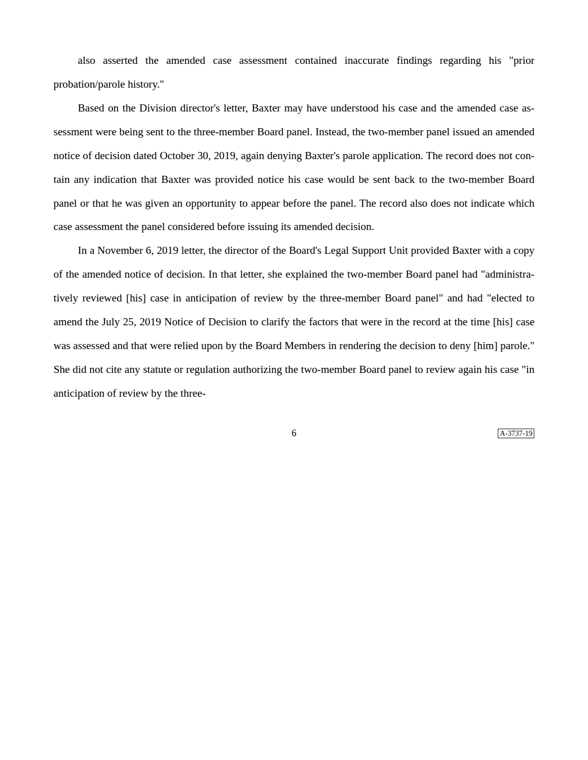also asserted the amended case assessment contained inaccurate findings regarding his "prior probation/parole history."
Based on the Division director's letter, Baxter may have understood his case and the amended case assessment were being sent to the three-member Board panel. Instead, the two-member panel issued an amended notice of decision dated October 30, 2019, again denying Baxter's parole application. The record does not contain any indication that Baxter was provided notice his case would be sent back to the two-member Board panel or that he was given an opportunity to appear before the panel. The record also does not indicate which case assessment the panel considered before issuing its amended decision.
In a November 6, 2019 letter, the director of the Board's Legal Support Unit provided Baxter with a copy of the amended notice of decision. In that letter, she explained the two-member Board panel had "administratively reviewed [his] case in anticipation of review by the three-member Board panel" and had "elected to amend the July 25, 2019 Notice of Decision to clarify the factors that were in the record at the time [his] case was assessed and that were relied upon by the Board Members in rendering the decision to deny [him] parole." She did not cite any statute or regulation authorizing the two-member Board panel to review again his case "in anticipation of review by the three-
6 A-3737-19